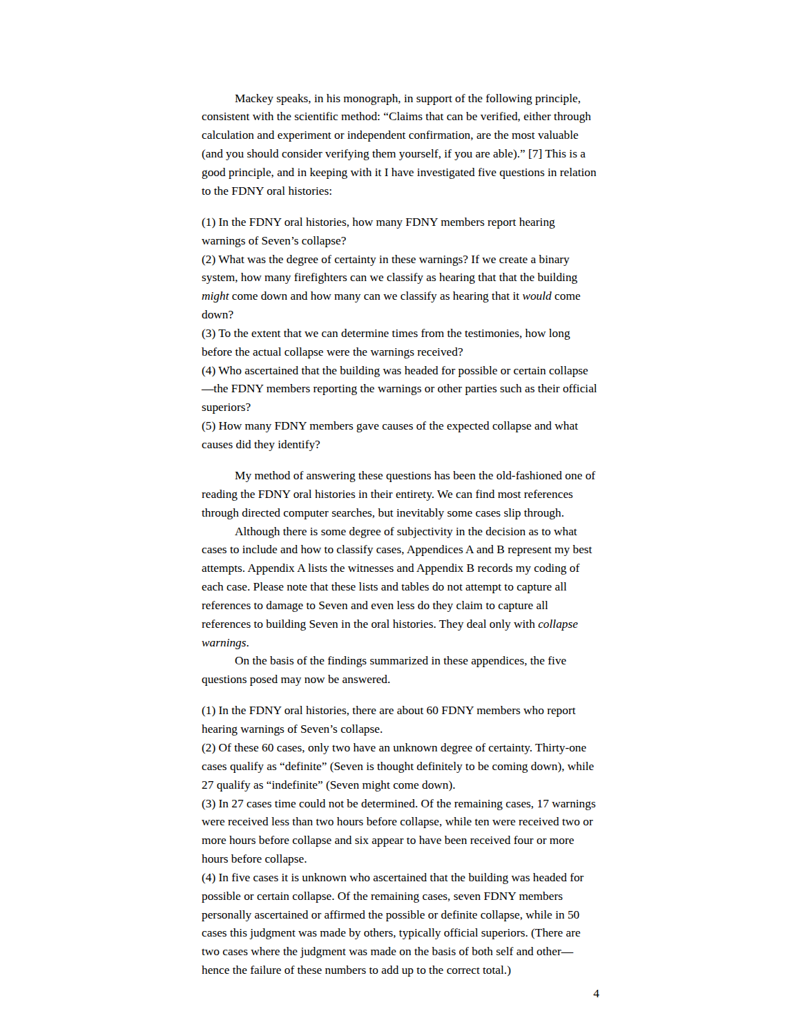Mackey speaks, in his monograph, in support of the following principle, consistent with the scientific method: “Claims that can be verified, either through calculation and experiment or independent confirmation, are the most valuable (and you should consider verifying them yourself, if you are able).” [7] This is a good principle, and in keeping with it I have investigated five questions in relation to the FDNY oral histories:
(1) In the FDNY oral histories, how many FDNY members report hearing warnings of Seven’s collapse?
(2) What was the degree of certainty in these warnings? If we create a binary system, how many firefighters can we classify as hearing that that the building might come down and how many can we classify as hearing that it would come down?
(3) To the extent that we can determine times from the testimonies, how long before the actual collapse were the warnings received?
(4) Who ascertained that the building was headed for possible or certain collapse—the FDNY members reporting the warnings or other parties such as their official superiors?
(5) How many FDNY members gave causes of the expected collapse and what causes did they identify?
My method of answering these questions has been the old-fashioned one of reading the FDNY oral histories in their entirety. We can find most references through directed computer searches, but inevitably some cases slip through.
Although there is some degree of subjectivity in the decision as to what cases to include and how to classify cases, Appendices A and B represent my best attempts. Appendix A lists the witnesses and Appendix B records my coding of each case. Please note that these lists and tables do not attempt to capture all references to damage to Seven and even less do they claim to capture all references to building Seven in the oral histories. They deal only with collapse warnings.
On the basis of the findings summarized in these appendices, the five questions posed may now be answered.
(1) In the FDNY oral histories, there are about 60 FDNY members who report hearing warnings of Seven’s collapse.
(2) Of these 60 cases, only two have an unknown degree of certainty. Thirty-one cases qualify as “definite” (Seven is thought definitely to be coming down), while 27 qualify as “indefinite” (Seven might come down).
(3) In 27 cases time could not be determined. Of the remaining cases, 17 warnings were received less than two hours before collapse, while ten were received two or more hours before collapse and six appear to have been received four or more hours before collapse.
(4) In five cases it is unknown who ascertained that the building was headed for possible or certain collapse. Of the remaining cases, seven FDNY members personally ascertained or affirmed the possible or definite collapse, while in 50 cases this judgment was made by others, typically official superiors. (There are two cases where the judgment was made on the basis of both self and other—hence the failure of these numbers to add up to the correct total.)
4